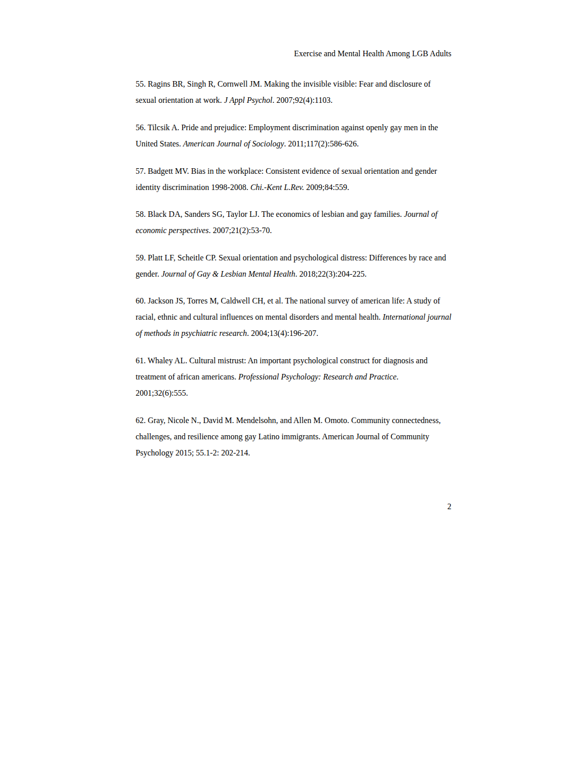Exercise and Mental Health Among LGB Adults
55. Ragins BR, Singh R, Cornwell JM. Making the invisible visible: Fear and disclosure of sexual orientation at work. J Appl Psychol. 2007;92(4):1103.
56. Tilcsik A. Pride and prejudice: Employment discrimination against openly gay men in the United States. American Journal of Sociology. 2011;117(2):586-626.
57. Badgett MV. Bias in the workplace: Consistent evidence of sexual orientation and gender identity discrimination 1998-2008. Chi.-Kent L.Rev. 2009;84:559.
58. Black DA, Sanders SG, Taylor LJ. The economics of lesbian and gay families. Journal of economic perspectives. 2007;21(2):53-70.
59. Platt LF, Scheitle CP. Sexual orientation and psychological distress: Differences by race and gender. Journal of Gay & Lesbian Mental Health. 2018;22(3):204-225.
60. Jackson JS, Torres M, Caldwell CH, et al. The national survey of american life: A study of racial, ethnic and cultural influences on mental disorders and mental health. International journal of methods in psychiatric research. 2004;13(4):196-207.
61. Whaley AL. Cultural mistrust: An important psychological construct for diagnosis and treatment of african americans. Professional Psychology: Research and Practice. 2001;32(6):555.
62. Gray, Nicole N., David M. Mendelsohn, and Allen M. Omoto. Community connectedness, challenges, and resilience among gay Latino immigrants. American Journal of Community Psychology 2015; 55.1-2: 202-214.
2